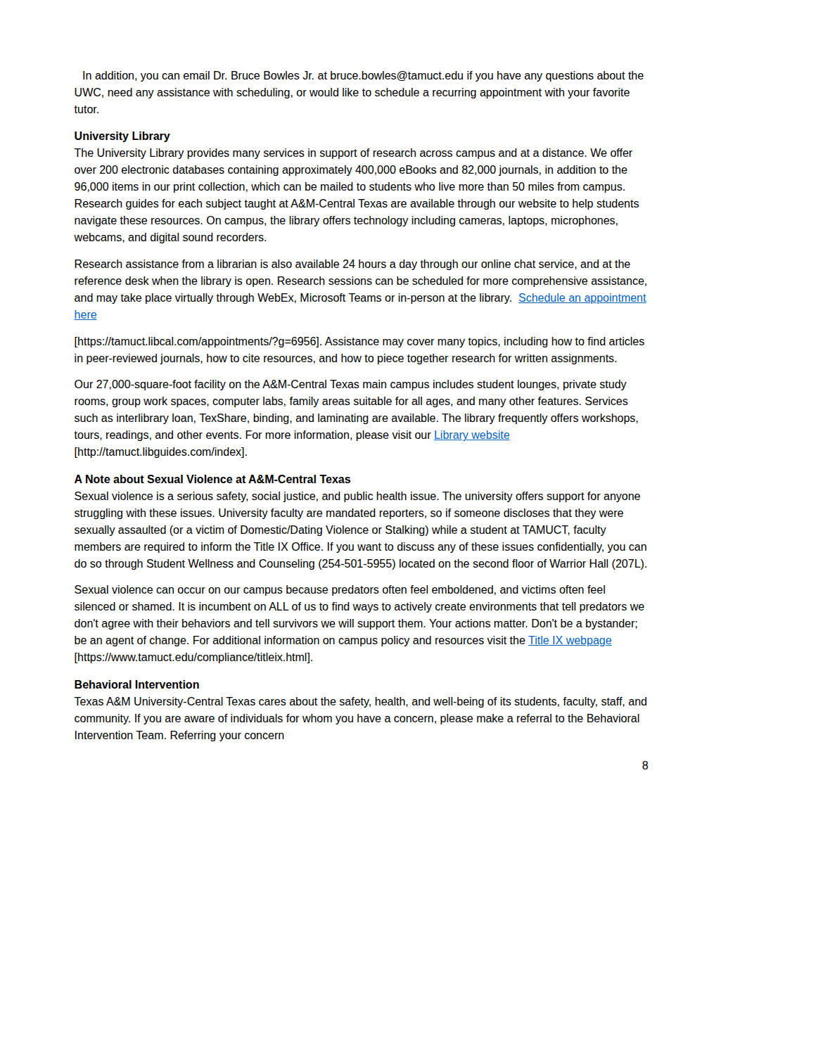In addition, you can email Dr. Bruce Bowles Jr. at bruce.bowles@tamuct.edu if you have any questions about the UWC, need any assistance with scheduling, or would like to schedule a recurring appointment with your favorite tutor.
University Library
The University Library provides many services in support of research across campus and at a distance. We offer over 200 electronic databases containing approximately 400,000 eBooks and 82,000 journals, in addition to the 96,000 items in our print collection, which can be mailed to students who live more than 50 miles from campus. Research guides for each subject taught at A&M-Central Texas are available through our website to help students navigate these resources. On campus, the library offers technology including cameras, laptops, microphones, webcams, and digital sound recorders.
Research assistance from a librarian is also available 24 hours a day through our online chat service, and at the reference desk when the library is open. Research sessions can be scheduled for more comprehensive assistance, and may take place virtually through WebEx, Microsoft Teams or in-person at the library. Schedule an appointment here
[https://tamuct.libcal.com/appointments/?g=6956]. Assistance may cover many topics, including how to find articles in peer-reviewed journals, how to cite resources, and how to piece together research for written assignments.
Our 27,000-square-foot facility on the A&M-Central Texas main campus includes student lounges, private study rooms, group work spaces, computer labs, family areas suitable for all ages, and many other features. Services such as interlibrary loan, TexShare, binding, and laminating are available. The library frequently offers workshops, tours, readings, and other events. For more information, please visit our Library website [http://tamuct.libguides.com/index].
A Note about Sexual Violence at A&M-Central Texas
Sexual violence is a serious safety, social justice, and public health issue. The university offers support for anyone struggling with these issues. University faculty are mandated reporters, so if someone discloses that they were sexually assaulted (or a victim of Domestic/Dating Violence or Stalking) while a student at TAMUCT, faculty members are required to inform the Title IX Office. If you want to discuss any of these issues confidentially, you can do so through Student Wellness and Counseling (254-501-5955) located on the second floor of Warrior Hall (207L).
Sexual violence can occur on our campus because predators often feel emboldened, and victims often feel silenced or shamed. It is incumbent on ALL of us to find ways to actively create environments that tell predators we don't agree with their behaviors and tell survivors we will support them. Your actions matter. Don't be a bystander; be an agent of change. For additional information on campus policy and resources visit the Title IX webpage [https://www.tamuct.edu/compliance/titleix.html].
Behavioral Intervention
Texas A&M University-Central Texas cares about the safety, health, and well-being of its students, faculty, staff, and community. If you are aware of individuals for whom you have a concern, please make a referral to the Behavioral Intervention Team. Referring your concern
8